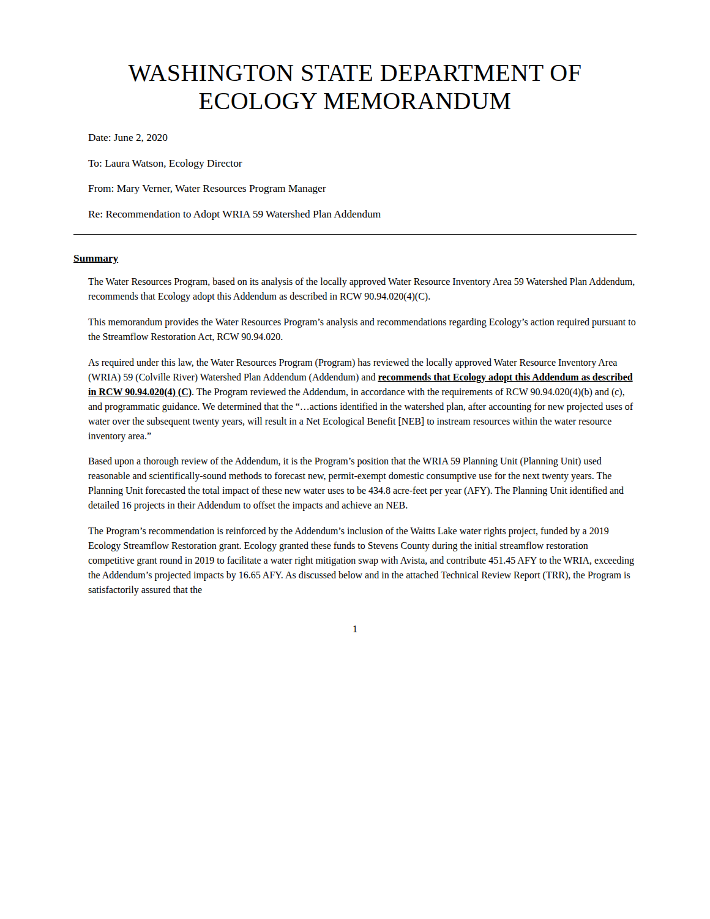WASHINGTON STATE DEPARTMENT OF ECOLOGY MEMORANDUM
Date: June 2, 2020
To: Laura Watson, Ecology Director
From: Mary Verner, Water Resources Program Manager
Re: Recommendation to Adopt WRIA 59 Watershed Plan Addendum
Summary
The Water Resources Program, based on its analysis of the locally approved Water Resource Inventory Area 59 Watershed Plan Addendum, recommends that Ecology adopt this Addendum as described in RCW 90.94.020(4)(C).
This memorandum provides the Water Resources Program’s analysis and recommendations regarding Ecology’s action required pursuant to the Streamflow Restoration Act, RCW 90.94.020.
As required under this law, the Water Resources Program (Program) has reviewed the locally approved Water Resource Inventory Area (WRIA) 59 (Colville River) Watershed Plan Addendum (Addendum) and recommends that Ecology adopt this Addendum as described in RCW 90.94.020(4) (C). The Program reviewed the Addendum, in accordance with the requirements of RCW 90.94.020(4)(b) and (c), and programmatic guidance. We determined that the “…actions identified in the watershed plan, after accounting for new projected uses of water over the subsequent twenty years, will result in a Net Ecological Benefit [NEB] to instream resources within the water resource inventory area.”
Based upon a thorough review of the Addendum, it is the Program’s position that the WRIA 59 Planning Unit (Planning Unit) used reasonable and scientifically-sound methods to forecast new, permit-exempt domestic consumptive use for the next twenty years. The Planning Unit forecasted the total impact of these new water uses to be 434.8 acre-feet per year (AFY). The Planning Unit identified and detailed 16 projects in their Addendum to offset the impacts and achieve an NEB.
The Program’s recommendation is reinforced by the Addendum’s inclusion of the Waitts Lake water rights project, funded by a 2019 Ecology Streamflow Restoration grant. Ecology granted these funds to Stevens County during the initial streamflow restoration competitive grant round in 2019 to facilitate a water right mitigation swap with Avista, and contribute 451.45 AFY to the WRIA, exceeding the Addendum’s projected impacts by 16.65 AFY. As discussed below and in the attached Technical Review Report (TRR), the Program is satisfactorily assured that the
1